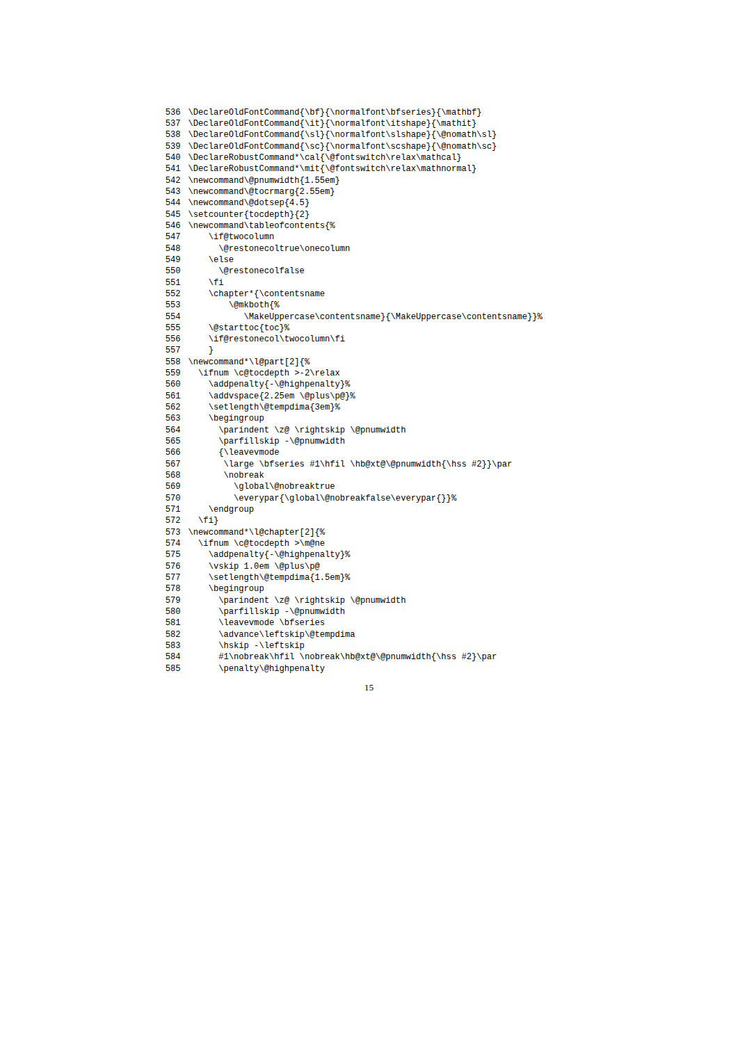536\DeclareOldFontCommand{\bf}{\normalfont\bfseries}{\mathbf}
537\DeclareOldFontCommand{\it}{\normalfont\itshape}{\mathit}
538\DeclareOldFontCommand{\sl}{\normalfont\slshape}{\@nomath\sl}
539\DeclareOldFontCommand{\sc}{\normalfont\scshape}{\@nomath\sc}
540\DeclareRobustCommand*\cal{\@fontswitch\relax\mathcal}
541\DeclareRobustCommand*\mit{\@fontswitch\relax\mathnormal}
542\newcommand\@pnumwidth{1.55em}
543\newcommand\@tocrmarg{2.55em}
544\newcommand\@dotsep{4.5}
545\setcounter{tocdepth}{2}
546\newcommand\tableofcontents{%
547    \if@twocolumn
548      \@restonecoltrue\onecolumn
549    \else
550      \@restonecolfalse
551    \fi
552    \chapter*{\contentsname
553        \@mkboth{%
554           \MakeUppercase\contentsname}{\MakeUppercase\contentsname}}%
555    \@starttoc{toc}%
556    \if@restonecol\twocolumn\fi
557    }
558\newcommand*\l@part[2]{%
559  \ifnum \c@tocdepth >-2\relax
560    \addpenalty{-\@highpenalty}%
561    \addvspace{2.25em \@plus\p@}%
562    \setlength\@tempdima{3em}%
563    \begingroup
564      \parindent \z@ \rightskip \@pnumwidth
565      \parfillskip -\@pnumwidth
566      {\leavevmode
567       \large \bfseries #1\hfil \hb@xt@\@pnumwidth{\hss #2}}\par
568       \nobreak
569         \global\@nobreaktrue
570         \everypar{\global\@nobreakfalse\everypar{}}%
571    \endgroup
572  \fi}
573\newcommand*\l@chapter[2]{%
574  \ifnum \c@tocdepth >\m@ne
575    \addpenalty{-\@highpenalty}%
576    \vskip 1.0em \@plus\p@
577    \setlength\@tempdima{1.5em}%
578    \begingroup
579      \parindent \z@ \rightskip \@pnumwidth
580      \parfillskip -\@pnumwidth
581      \leavevmode \bfseries
582      \advance\leftskip\@tempdima
583      \hskip -\leftskip
584      #1\nobreak\hfil \nobreak\hb@xt@\@pnumwidth{\hss #2}\par
585      \penalty\@highpenalty
15